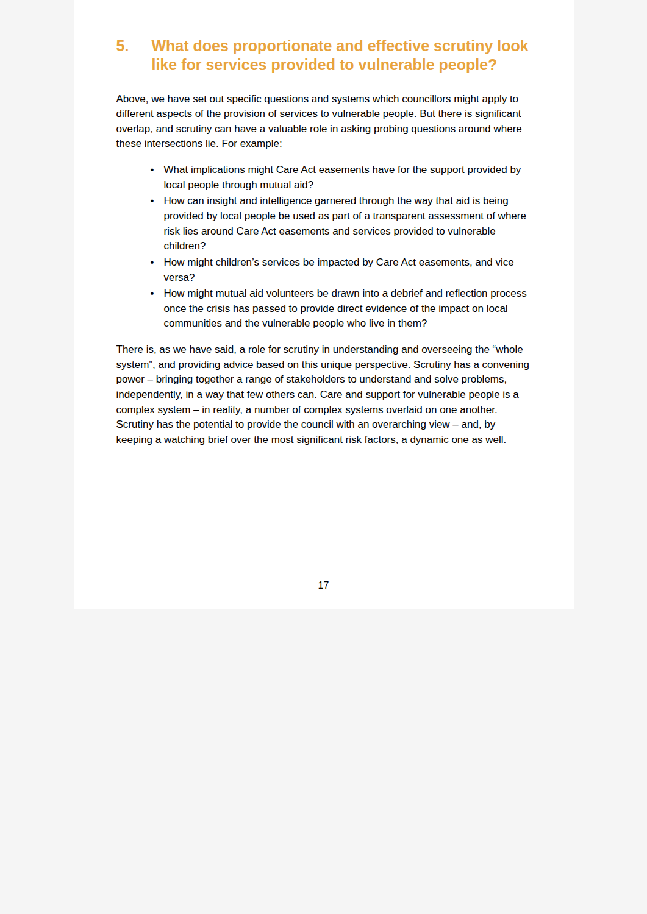5. What does proportionate and effective scrutiny look like for services provided to vulnerable people?
Above, we have set out specific questions and systems which councillors might apply to different aspects of the provision of services to vulnerable people. But there is significant overlap, and scrutiny can have a valuable role in asking probing questions around where these intersections lie. For example:
What implications might Care Act easements have for the support provided by local people through mutual aid?
How can insight and intelligence garnered through the way that aid is being provided by local people be used as part of a transparent assessment of where risk lies around Care Act easements and services provided to vulnerable children?
How might children’s services be impacted by Care Act easements, and vice versa?
How might mutual aid volunteers be drawn into a debrief and reflection process once the crisis has passed to provide direct evidence of the impact on local communities and the vulnerable people who live in them?
There is, as we have said, a role for scrutiny in understanding and overseeing the “whole system”, and providing advice based on this unique perspective. Scrutiny has a convening power – bringing together a range of stakeholders to understand and solve problems, independently, in a way that few others can. Care and support for vulnerable people is a complex system – in reality, a number of complex systems overlaid on one another. Scrutiny has the potential to provide the council with an overarching view – and, by keeping a watching brief over the most significant risk factors, a dynamic one as well.
17